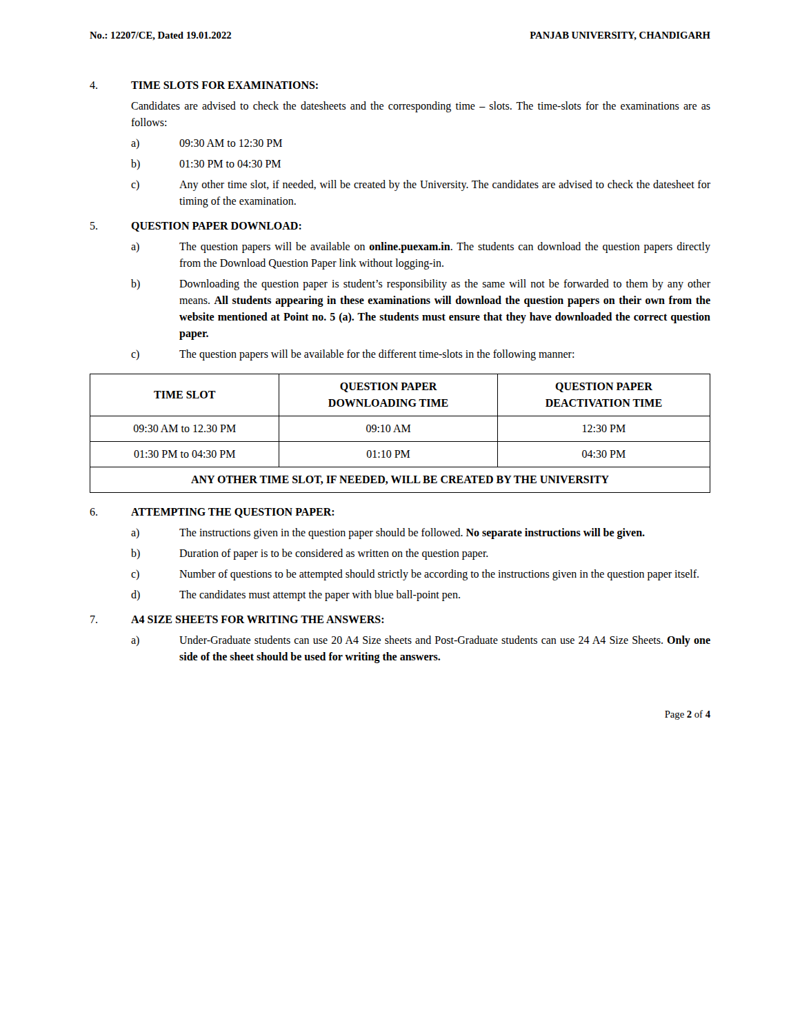No.: 12207/CE, Dated 19.01.2022 PANJAB UNIVERSITY, CHANDIGARH
4.
TIME SLOTS FOR EXAMINATIONS:
Candidates are advised to check the datesheets and the corresponding time – slots. The time-slots for the examinations are as follows:
a)
09:30 AM to 12:30 PM
b)
01:30 PM to 04:30 PM
c)
Any other time slot, if needed, will be created by the University. The candidates are advised to check the datesheet for timing of the examination.
5.
QUESTION PAPER DOWNLOAD:
a)
The question papers will be available on online.puexam.in. The students can download the question papers directly from the Download Question Paper link without logging-in.
b)
Downloading the question paper is student’s responsibility as the same will not be forwarded to them by any other means. All students appearing in these examinations will download the question papers on their own from the website mentioned at Point no. 5 (a). The students must ensure that they have downloaded the correct question paper.
c)
The question papers will be available for the different time-slots in the following manner:
| TIME SLOT | QUESTION PAPER DOWNLOADING TIME | QUESTION PAPER DEACTIVATION TIME |
| --- | --- | --- |
| 09:30 AM to 12.30 PM | 09:10 AM | 12:30 PM |
| 01:30 PM to 04:30 PM | 01:10 PM | 04:30 PM |
| ANY OTHER TIME SLOT, IF NEEDED, WILL BE CREATED BY THE UNIVERSITY |
6.
ATTEMPTING THE QUESTION PAPER:
a)
The instructions given in the question paper should be followed. No separate instructions will be given.
b)
Duration of paper is to be considered as written on the question paper.
c)
Number of questions to be attempted should strictly be according to the instructions given in the question paper itself.
d)
The candidates must attempt the paper with blue ball-point pen.
7.
A4 SIZE SHEETS FOR WRITING THE ANSWERS:
a)
Under-Graduate students can use 20 A4 Size sheets and Post-Graduate students can use 24 A4 Size Sheets. Only one side of the sheet should be used for writing the answers.
Page 2 of 4